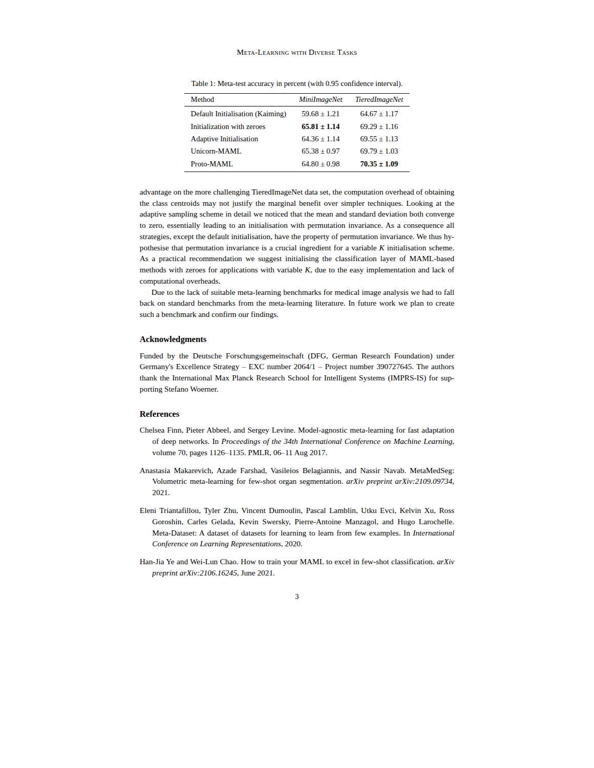Meta-Learning with Diverse Tasks
Table 1: Meta-test accuracy in percent (with 0.95 confidence interval).
| Method | MiniImageNet | TieredImageNet |
| --- | --- | --- |
| Default Initialisation (Kaiming) | 59.68 ± 1.21 | 64.67 ± 1.17 |
| Initialization with zeroes | 65.81 ± 1.14 | 69.29 ± 1.16 |
| Adaptive Initialisation | 64.36 ± 1.14 | 69.55 ± 1.13 |
| Unicorn-MAML | 65.38 ± 0.97 | 69.79 ± 1.03 |
| Proto-MAML | 64.80 ± 0.98 | 70.35 ± 1.09 |
advantage on the more challenging TieredImageNet data set, the computation overhead of obtaining the class centroids may not justify the marginal benefit over simpler techniques. Looking at the adaptive sampling scheme in detail we noticed that the mean and standard deviation both converge to zero, essentially leading to an initialisation with permutation invariance. As a consequence all strategies, except the default initialisation, have the property of permutation invariance. We thus hypothesise that permutation invariance is a crucial ingredient for a variable K initialisation scheme. As a practical recommendation we suggest initialising the classification layer of MAML-based methods with zeroes for applications with variable K, due to the easy implementation and lack of computational overheads.
Due to the lack of suitable meta-learning benchmarks for medical image analysis we had to fall back on standard benchmarks from the meta-learning literature. In future work we plan to create such a benchmark and confirm our findings.
Acknowledgments
Funded by the Deutsche Forschungsgemeinschaft (DFG, German Research Foundation) under Germany's Excellence Strategy – EXC number 2064/1 – Project number 390727645. The authors thank the International Max Planck Research School for Intelligent Systems (IMPRS-IS) for supporting Stefano Woerner.
References
Chelsea Finn, Pieter Abbeel, and Sergey Levine. Model-agnostic meta-learning for fast adaptation of deep networks. In Proceedings of the 34th International Conference on Machine Learning, volume 70, pages 1126–1135. PMLR, 06–11 Aug 2017.
Anastasia Makarevich, Azade Farshad, Vasileios Belagiannis, and Nassir Navab. MetaMedSeg: Volumetric meta-learning for few-shot organ segmentation. arXiv preprint arXiv:2109.09734, 2021.
Eleni Triantafillou, Tyler Zhu, Vincent Dumoulin, Pascal Lamblin, Utku Evci, Kelvin Xu, Ross Goroshin, Carles Gelada, Kevin Swersky, Pierre-Antoine Manzagol, and Hugo Larochelle. Meta-Dataset: A dataset of datasets for learning to learn from few examples. In International Conference on Learning Representations, 2020.
Han-Jia Ye and Wei-Lun Chao. How to train your MAML to excel in few-shot classification. arXiv preprint arXiv:2106.16245, June 2021.
3